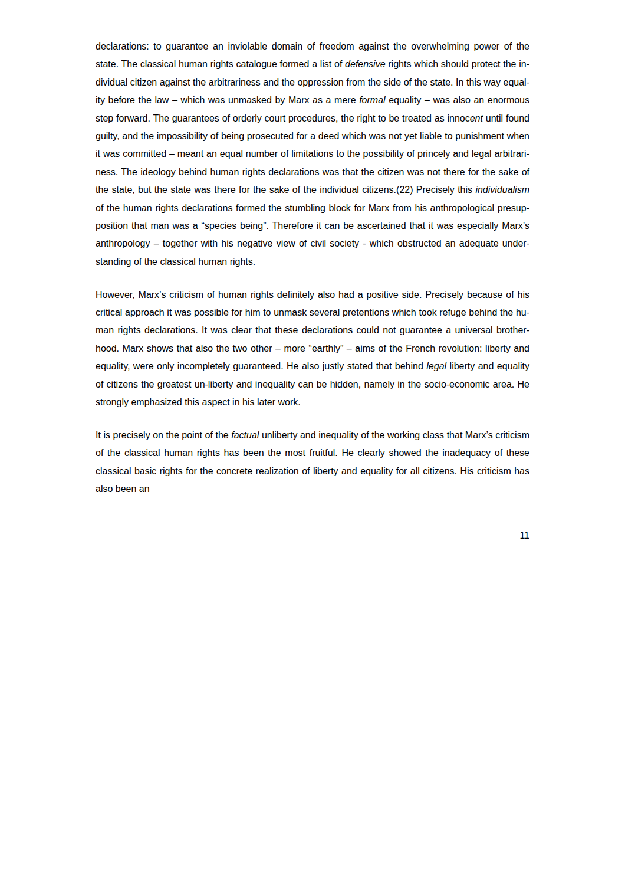declarations: to guarantee an inviolable domain of freedom against the overwhelming power of the state. The classical human rights catalogue formed a list of defensive rights which should protect the individual citizen against the arbitrariness and the oppression from the side of the state. In this way equality before the law – which was unmasked by Marx as a mere formal equality – was also an enormous step forward. The guarantees of orderly court procedures, the right to be treated as innocent until found guilty, and the impossibility of being prosecuted for a deed which was not yet liable to punishment when it was committed – meant an equal number of limitations to the possibility of princely and legal arbitrariness. The ideology behind human rights declarations was that the citizen was not there for the sake of the state, but the state was there for the sake of the individual citizens.(22) Precisely this individualism of the human rights declarations formed the stumbling block for Marx from his anthropological presupposition that man was a “species being”. Therefore it can be ascertained that it was especially Marx’s anthropology – together with his negative view of civil society - which obstructed an adequate understanding of the classical human rights.
However, Marx’s criticism of human rights definitely also had a positive side. Precisely because of his critical approach it was possible for him to unmask several pretentions which took refuge behind the human rights declarations. It was clear that these declarations could not guarantee a universal brotherhood. Marx shows that also the two other – more “earthly” – aims of the French revolution: liberty and equality, were only incompletely guaranteed. He also justly stated that behind legal liberty and equality of citizens the greatest un-liberty and inequality can be hidden, namely in the socio-economic area. He strongly emphasized this aspect in his later work.
It is precisely on the point of the factual unliberty and inequality of the working class that Marx’s criticism of the classical human rights has been the most fruitful. He clearly showed the inadequacy of these classical basic rights for the concrete realization of liberty and equality for all citizens. His criticism has also been an
11